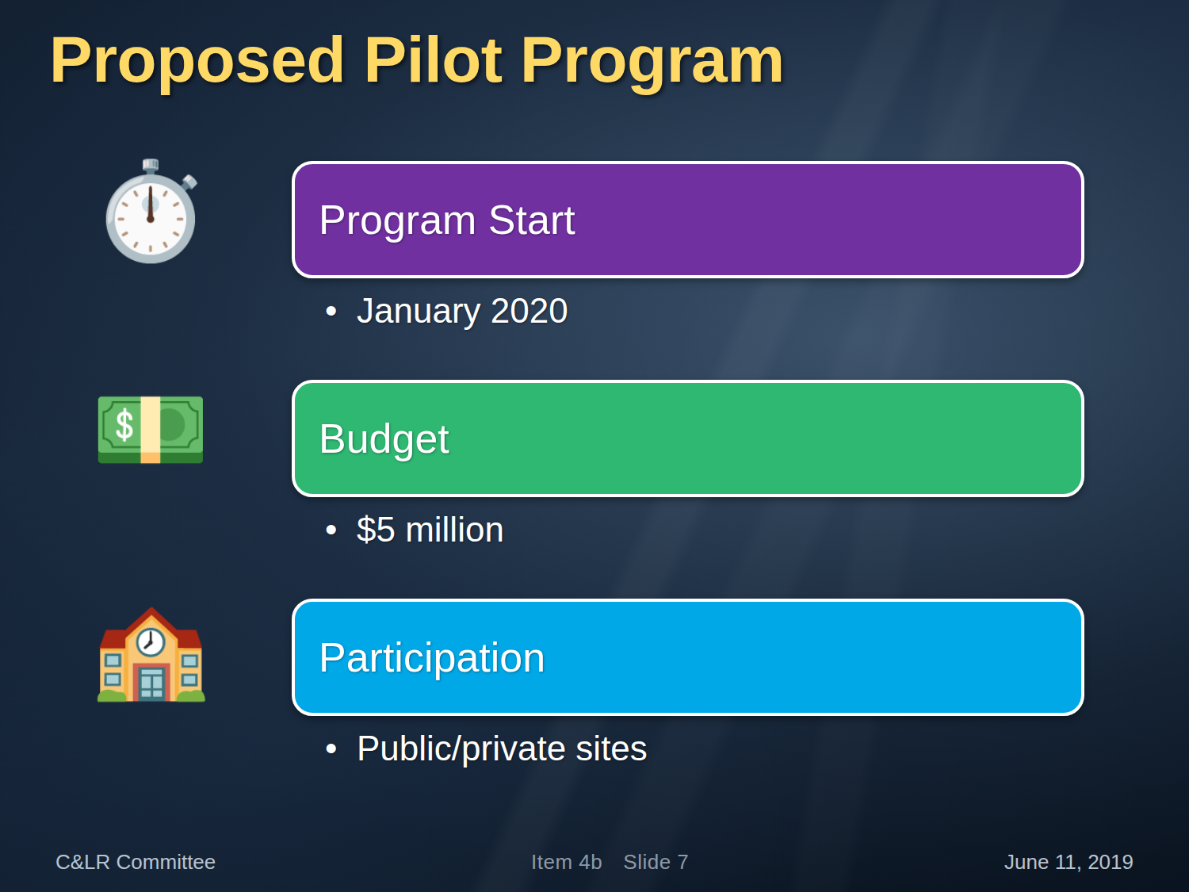Proposed Pilot Program
⏱️
Program Start
January 2020
💵
Budget
$5 million
🏫
Participation
Public/private sites
C&LR Committee
Item 4b Slide 7
June 11, 2019